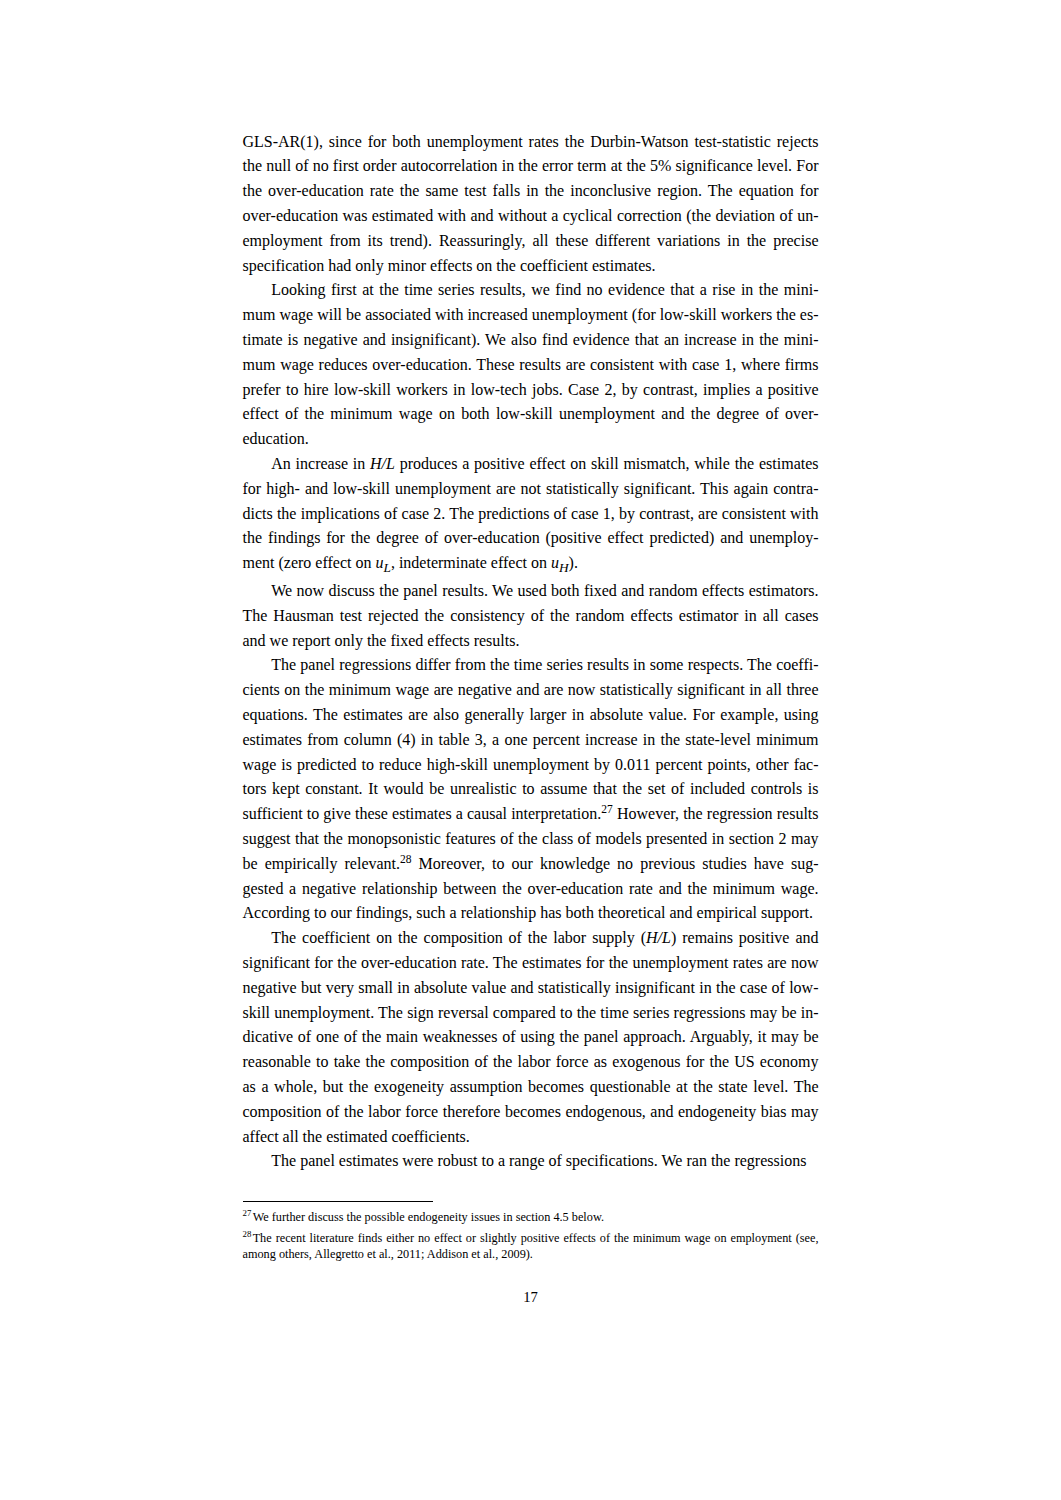GLS-AR(1), since for both unemployment rates the Durbin-Watson test-statistic rejects the null of no first order autocorrelation in the error term at the 5% significance level. For the over-education rate the same test falls in the inconclusive region. The equation for over-education was estimated with and without a cyclical correction (the deviation of unemployment from its trend). Reassuringly, all these different variations in the precise specification had only minor effects on the coefficient estimates.
Looking first at the time series results, we find no evidence that a rise in the minimum wage will be associated with increased unemployment (for low-skill workers the estimate is negative and insignificant). We also find evidence that an increase in the minimum wage reduces over-education. These results are consistent with case 1, where firms prefer to hire low-skill workers in low-tech jobs. Case 2, by contrast, implies a positive effect of the minimum wage on both low-skill unemployment and the degree of over-education.
An increase in H/L produces a positive effect on skill mismatch, while the estimates for high- and low-skill unemployment are not statistically significant. This again contradicts the implications of case 2. The predictions of case 1, by contrast, are consistent with the findings for the degree of over-education (positive effect predicted) and unemployment (zero effect on uL, indeterminate effect on uH).
We now discuss the panel results. We used both fixed and random effects estimators. The Hausman test rejected the consistency of the random effects estimator in all cases and we report only the fixed effects results.
The panel regressions differ from the time series results in some respects. The coefficients on the minimum wage are negative and are now statistically significant in all three equations. The estimates are also generally larger in absolute value. For example, using estimates from column (4) in table 3, a one percent increase in the state-level minimum wage is predicted to reduce high-skill unemployment by 0.011 percent points, other factors kept constant. It would be unrealistic to assume that the set of included controls is sufficient to give these estimates a causal interpretation.27 However, the regression results suggest that the monopsonistic features of the class of models presented in section 2 may be empirically relevant.28 Moreover, to our knowledge no previous studies have suggested a negative relationship between the over-education rate and the minimum wage. According to our findings, such a relationship has both theoretical and empirical support.
The coefficient on the composition of the labor supply (H/L) remains positive and significant for the over-education rate. The estimates for the unemployment rates are now negative but very small in absolute value and statistically insignificant in the case of low-skill unemployment. The sign reversal compared to the time series regressions may be indicative of one of the main weaknesses of using the panel approach. Arguably, it may be reasonable to take the composition of the labor force as exogenous for the US economy as a whole, but the exogeneity assumption becomes questionable at the state level. The composition of the labor force therefore becomes endogenous, and endogeneity bias may affect all the estimated coefficients.
The panel estimates were robust to a range of specifications. We ran the regressions
27We further discuss the possible endogeneity issues in section 4.5 below.
28The recent literature finds either no effect or slightly positive effects of the minimum wage on employment (see, among others, Allegretto et al., 2011; Addison et al., 2009).
17